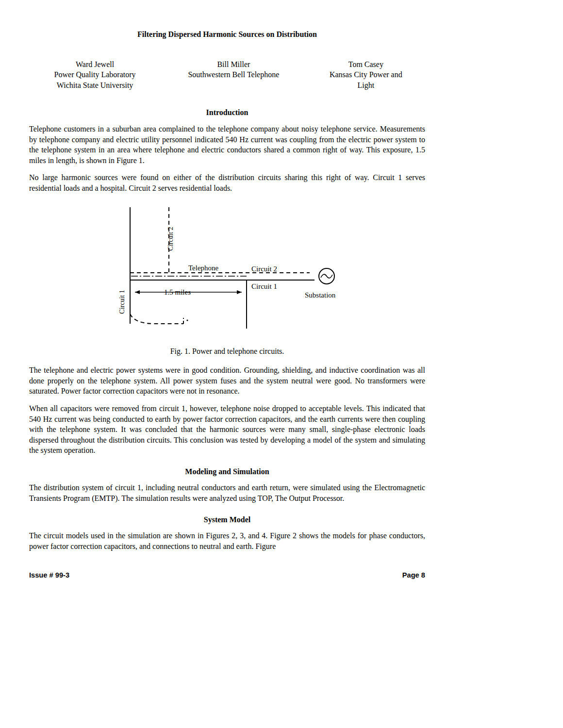Filtering Dispersed Harmonic Sources on Distribution
| Ward Jewell Power Quality Laboratory Wichita State University | Bill Miller Southwestern Bell Telephone | Tom Casey Kansas City Power and Light |
Introduction
Telephone customers in a suburban area complained to the telephone company about noisy telephone service. Measurements by telephone company and electric utility personnel indicated 540 Hz current was coupling from the electric power system to the telephone system in an area where telephone and electric conductors shared a common right of way. This exposure, 1.5 miles in length, is shown in Figure 1.
No large harmonic sources were found on either of the distribution circuits sharing this right of way. Circuit 1 serves residential loads and a hospital. Circuit 2 serves residential loads.
Circuit 2 Circuit 1 Telephone Circuit 2 Circuit 1 Substation 1.5 miles
Fig. 1. Power and telephone circuits.
The telephone and electric power systems were in good condition. Grounding, shielding, and inductive coordination was all done properly on the telephone system. All power system fuses and the system neutral were good. No transformers were saturated. Power factor correction capacitors were not in resonance.
When all capacitors were removed from circuit 1, however, telephone noise dropped to acceptable levels. This indicated that 540 Hz current was being conducted to earth by power factor correction capacitors, and the earth currents were then coupling with the telephone system. It was concluded that the harmonic sources were many small, single-phase electronic loads dispersed throughout the distribution circuits. This conclusion was tested by developing a model of the system and simulating the system operation.
Modeling and Simulation
The distribution system of circuit 1, including neutral conductors and earth return, were simulated using the Electromagnetic Transients Program (EMTP). The simulation results were analyzed using TOP, The Output Processor.
System Model
The circuit models used in the simulation are shown in Figures 2, 3, and 4. Figure 2 shows the models for phase conductors, power factor correction capacitors, and connections to neutral and earth. Figure
Issue # 99-3 Page 8